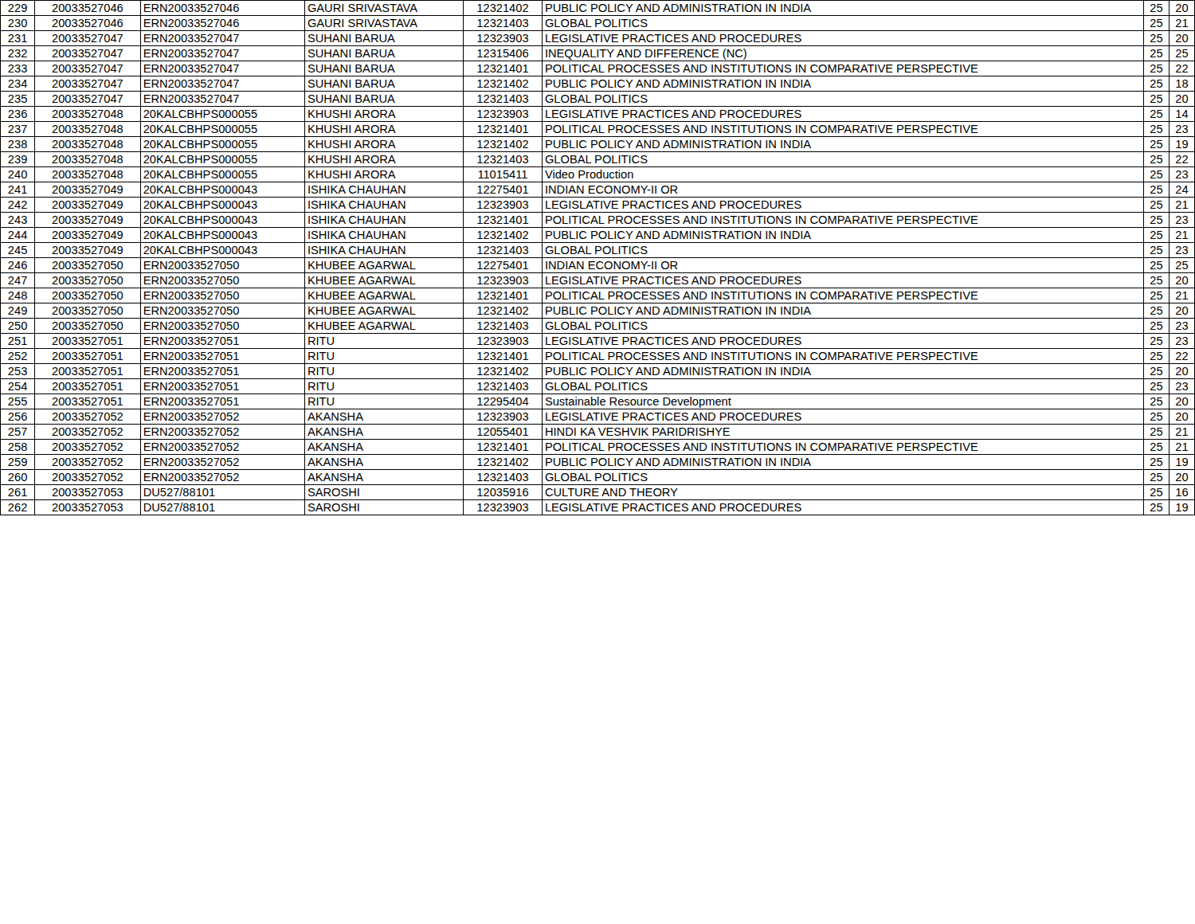| 229 | 20033527046 | ERN20033527046 | GAURI SRIVASTAVA | 12321402 | PUBLIC POLICY AND ADMINISTRATION IN INDIA | 25 | 20 |
| 230 | 20033527046 | ERN20033527046 | GAURI SRIVASTAVA | 12321403 | GLOBAL POLITICS | 25 | 21 |
| 231 | 20033527047 | ERN20033527047 | SUHANI BARUA | 12323903 | LEGISLATIVE PRACTICES AND PROCEDURES | 25 | 20 |
| 232 | 20033527047 | ERN20033527047 | SUHANI BARUA | 12315406 | INEQUALITY AND DIFFERENCE (NC) | 25 | 25 |
| 233 | 20033527047 | ERN20033527047 | SUHANI BARUA | 12321401 | POLITICAL PROCESSES AND INSTITUTIONS IN COMPARATIVE PERSPECTIVE | 25 | 22 |
| 234 | 20033527047 | ERN20033527047 | SUHANI BARUA | 12321402 | PUBLIC POLICY AND ADMINISTRATION IN INDIA | 25 | 18 |
| 235 | 20033527047 | ERN20033527047 | SUHANI BARUA | 12321403 | GLOBAL POLITICS | 25 | 20 |
| 236 | 20033527048 | 20KALCBHPS000055 | KHUSHI ARORA | 12323903 | LEGISLATIVE PRACTICES AND PROCEDURES | 25 | 14 |
| 237 | 20033527048 | 20KALCBHPS000055 | KHUSHI ARORA | 12321401 | POLITICAL PROCESSES AND INSTITUTIONS IN COMPARATIVE PERSPECTIVE | 25 | 23 |
| 238 | 20033527048 | 20KALCBHPS000055 | KHUSHI ARORA | 12321402 | PUBLIC POLICY AND ADMINISTRATION IN INDIA | 25 | 19 |
| 239 | 20033527048 | 20KALCBHPS000055 | KHUSHI ARORA | 12321403 | GLOBAL POLITICS | 25 | 22 |
| 240 | 20033527048 | 20KALCBHPS000055 | KHUSHI ARORA | 11015411 | Video Production | 25 | 23 |
| 241 | 20033527049 | 20KALCBHPS000043 | ISHIKA CHAUHAN | 12275401 | INDIAN ECONOMY-II OR | 25 | 24 |
| 242 | 20033527049 | 20KALCBHPS000043 | ISHIKA CHAUHAN | 12323903 | LEGISLATIVE PRACTICES AND PROCEDURES | 25 | 21 |
| 243 | 20033527049 | 20KALCBHPS000043 | ISHIKA CHAUHAN | 12321401 | POLITICAL PROCESSES AND INSTITUTIONS IN COMPARATIVE PERSPECTIVE | 25 | 23 |
| 244 | 20033527049 | 20KALCBHPS000043 | ISHIKA CHAUHAN | 12321402 | PUBLIC POLICY AND ADMINISTRATION IN INDIA | 25 | 21 |
| 245 | 20033527049 | 20KALCBHPS000043 | ISHIKA CHAUHAN | 12321403 | GLOBAL POLITICS | 25 | 23 |
| 246 | 20033527050 | ERN20033527050 | KHUBEE AGARWAL | 12275401 | INDIAN ECONOMY-II OR | 25 | 25 |
| 247 | 20033527050 | ERN20033527050 | KHUBEE AGARWAL | 12323903 | LEGISLATIVE PRACTICES AND PROCEDURES | 25 | 20 |
| 248 | 20033527050 | ERN20033527050 | KHUBEE AGARWAL | 12321401 | POLITICAL PROCESSES AND INSTITUTIONS IN COMPARATIVE PERSPECTIVE | 25 | 21 |
| 249 | 20033527050 | ERN20033527050 | KHUBEE AGARWAL | 12321402 | PUBLIC POLICY AND ADMINISTRATION IN INDIA | 25 | 20 |
| 250 | 20033527050 | ERN20033527050 | KHUBEE AGARWAL | 12321403 | GLOBAL POLITICS | 25 | 23 |
| 251 | 20033527051 | ERN20033527051 | RITU | 12323903 | LEGISLATIVE PRACTICES AND PROCEDURES | 25 | 23 |
| 252 | 20033527051 | ERN20033527051 | RITU | 12321401 | POLITICAL PROCESSES AND INSTITUTIONS IN COMPARATIVE PERSPECTIVE | 25 | 22 |
| 253 | 20033527051 | ERN20033527051 | RITU | 12321402 | PUBLIC POLICY AND ADMINISTRATION IN INDIA | 25 | 20 |
| 254 | 20033527051 | ERN20033527051 | RITU | 12321403 | GLOBAL POLITICS | 25 | 23 |
| 255 | 20033527051 | ERN20033527051 | RITU | 12295404 | Sustainable Resource Development | 25 | 20 |
| 256 | 20033527052 | ERN20033527052 | AKANSHA | 12323903 | LEGISLATIVE PRACTICES AND PROCEDURES | 25 | 20 |
| 257 | 20033527052 | ERN20033527052 | AKANSHA | 12055401 | HINDI KA VESHVIK PARIDRISHYE | 25 | 21 |
| 258 | 20033527052 | ERN20033527052 | AKANSHA | 12321401 | POLITICAL PROCESSES AND INSTITUTIONS IN COMPARATIVE PERSPECTIVE | 25 | 21 |
| 259 | 20033527052 | ERN20033527052 | AKANSHA | 12321402 | PUBLIC POLICY AND ADMINISTRATION IN INDIA | 25 | 19 |
| 260 | 20033527052 | ERN20033527052 | AKANSHA | 12321403 | GLOBAL POLITICS | 25 | 20 |
| 261 | 20033527053 | DU527/88101 | SAROSHI | 12035916 | CULTURE AND THEORY | 25 | 16 |
| 262 | 20033527053 | DU527/88101 | SAROSHI | 12323903 | LEGISLATIVE PRACTICES AND PROCEDURES | 25 | 19 |